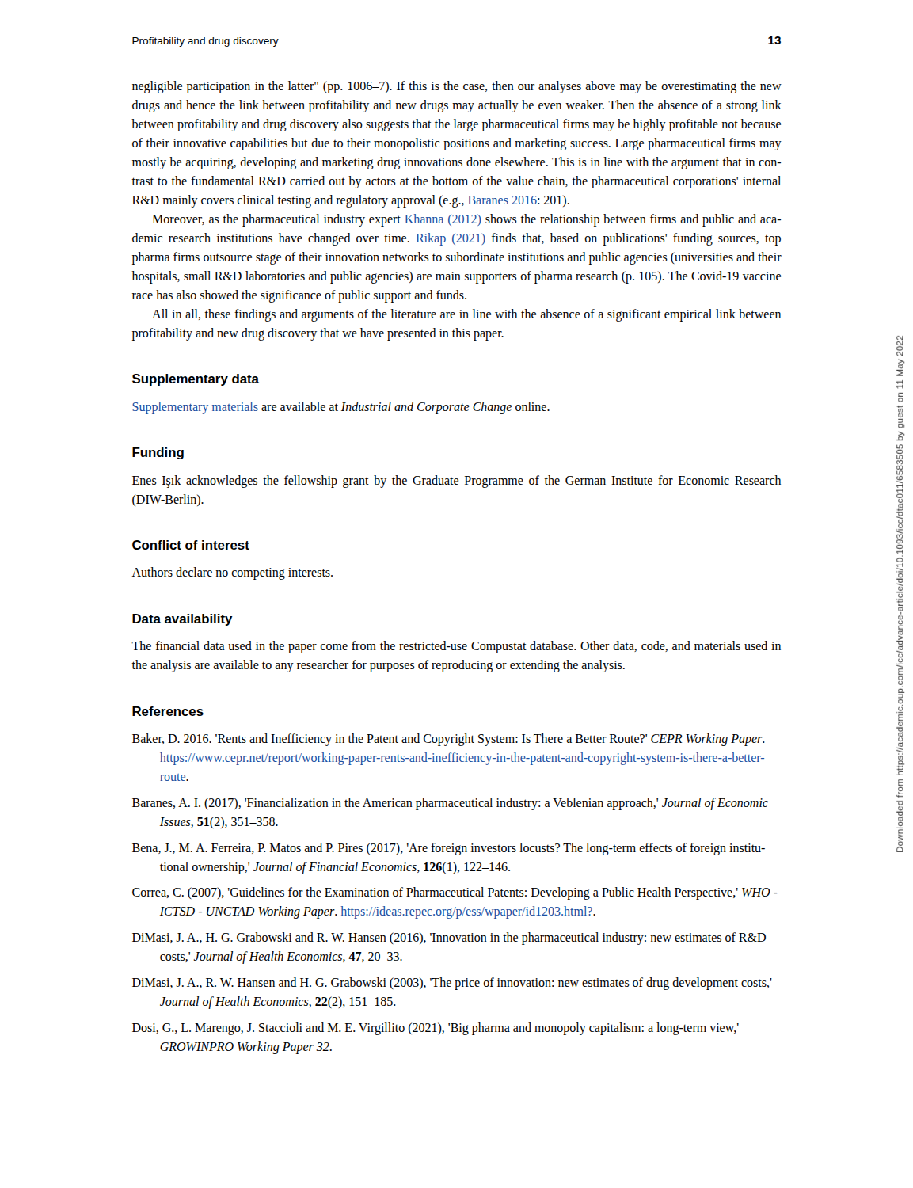Profitability and drug discovery 13
Downloaded from https://academic.oup.com/icc/advance-article/doi/10.1093/icc/dtac011/6583505 by guest on 11 May 2022
negligible participation in the latter" (pp. 1006–7). If this is the case, then our analyses above may be overestimating the new drugs and hence the link between profitability and new drugs may actually be even weaker. Then the absence of a strong link between profitability and drug discovery also suggests that the large pharmaceutical firms may be highly profitable not because of their innovative capabilities but due to their monopolistic positions and marketing success. Large pharmaceutical firms may mostly be acquiring, developing and marketing drug innovations done elsewhere. This is in line with the argument that in contrast to the fundamental R&D carried out by actors at the bottom of the value chain, the pharmaceutical corporations' internal R&D mainly covers clinical testing and regulatory approval (e.g., Baranes 2016: 201).
Moreover, as the pharmaceutical industry expert Khanna (2012) shows the relationship between firms and public and academic research institutions have changed over time. Rikap (2021) finds that, based on publications' funding sources, top pharma firms outsource stage of their innovation networks to subordinate institutions and public agencies (universities and their hospitals, small R&D laboratories and public agencies) are main supporters of pharma research (p. 105). The Covid-19 vaccine race has also showed the significance of public support and funds.
All in all, these findings and arguments of the literature are in line with the absence of a significant empirical link between profitability and new drug discovery that we have presented in this paper.
Supplementary data
Supplementary materials are available at Industrial and Corporate Change online.
Funding
Enes Işık acknowledges the fellowship grant by the Graduate Programme of the German Institute for Economic Research (DIW-Berlin).
Conflict of interest
Authors declare no competing interests.
Data availability
The financial data used in the paper come from the restricted-use Compustat database. Other data, code, and materials used in the analysis are available to any researcher for purposes of reproducing or extending the analysis.
References
Baker, D. 2016. 'Rents and Inefficiency in the Patent and Copyright System: Is There a Better Route?' CEPR Working Paper. https://www.cepr.net/report/working-paper-rents-and-inefficiency-in-the-patent-and-copyright-system-is-there-a-better-route.
Baranes, A. I. (2017), 'Financialization in the American pharmaceutical industry: a Veblenian approach,' Journal of Economic Issues, 51(2), 351–358.
Bena, J., M. A. Ferreira, P. Matos and P. Pires (2017), 'Are foreign investors locusts? The long-term effects of foreign institutional ownership,' Journal of Financial Economics, 126(1), 122–146.
Correa, C. (2007), 'Guidelines for the Examination of Pharmaceutical Patents: Developing a Public Health Perspective,' WHO - ICTSD - UNCTAD Working Paper. https://ideas.repec.org/p/ess/wpaper/id1203.html?.
DiMasi, J. A., H. G. Grabowski and R. W. Hansen (2016), 'Innovation in the pharmaceutical industry: new estimates of R&D costs,' Journal of Health Economics, 47, 20–33.
DiMasi, J. A., R. W. Hansen and H. G. Grabowski (2003), 'The price of innovation: new estimates of drug development costs,' Journal of Health Economics, 22(2), 151–185.
Dosi, G., L. Marengo, J. Staccioli and M. E. Virgillito (2021), 'Big pharma and monopoly capitalism: a long-term view,' GROWINPRO Working Paper 32.